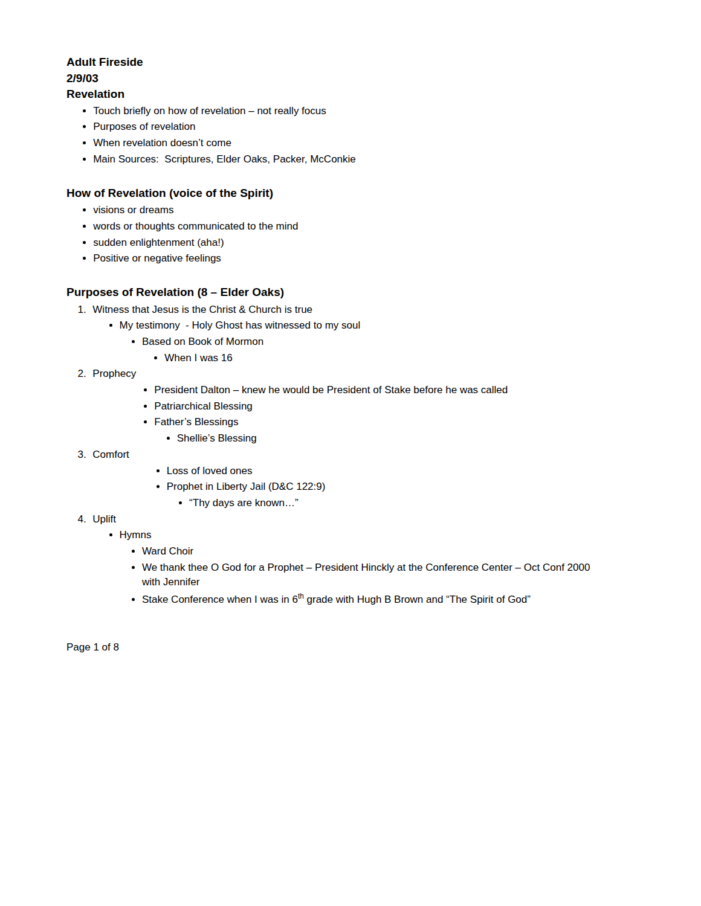Adult Fireside
2/9/03
Revelation
Touch briefly on how of revelation – not really focus
Purposes of revelation
When revelation doesn’t come
Main Sources: Scriptures, Elder Oaks, Packer, McConkie
How of Revelation (voice of the Spirit)
visions or dreams
words or thoughts communicated to the mind
sudden enlightenment (aha!)
Positive or negative feelings
Purposes of Revelation (8 – Elder Oaks)
Witness that Jesus is the Christ & Church is true
My testimony - Holy Ghost has witnessed to my soul
Based on Book of Mormon
When I was 16
Prophecy
President Dalton – knew he would be President of Stake before he was called
Patriarchical Blessing
Father’s Blessings
Shellie’s Blessing
Comfort
Loss of loved ones
Prophet in Liberty Jail (D&C 122:9)
“Thy days are known…”
Uplift
Hymns
Ward Choir
We thank thee O God for a Prophet – President Hinckly at the Conference Center – Oct Conf 2000 with Jennifer
Stake Conference when I was in 6th grade with Hugh B Brown and “The Spirit of God”
Page 1 of 8